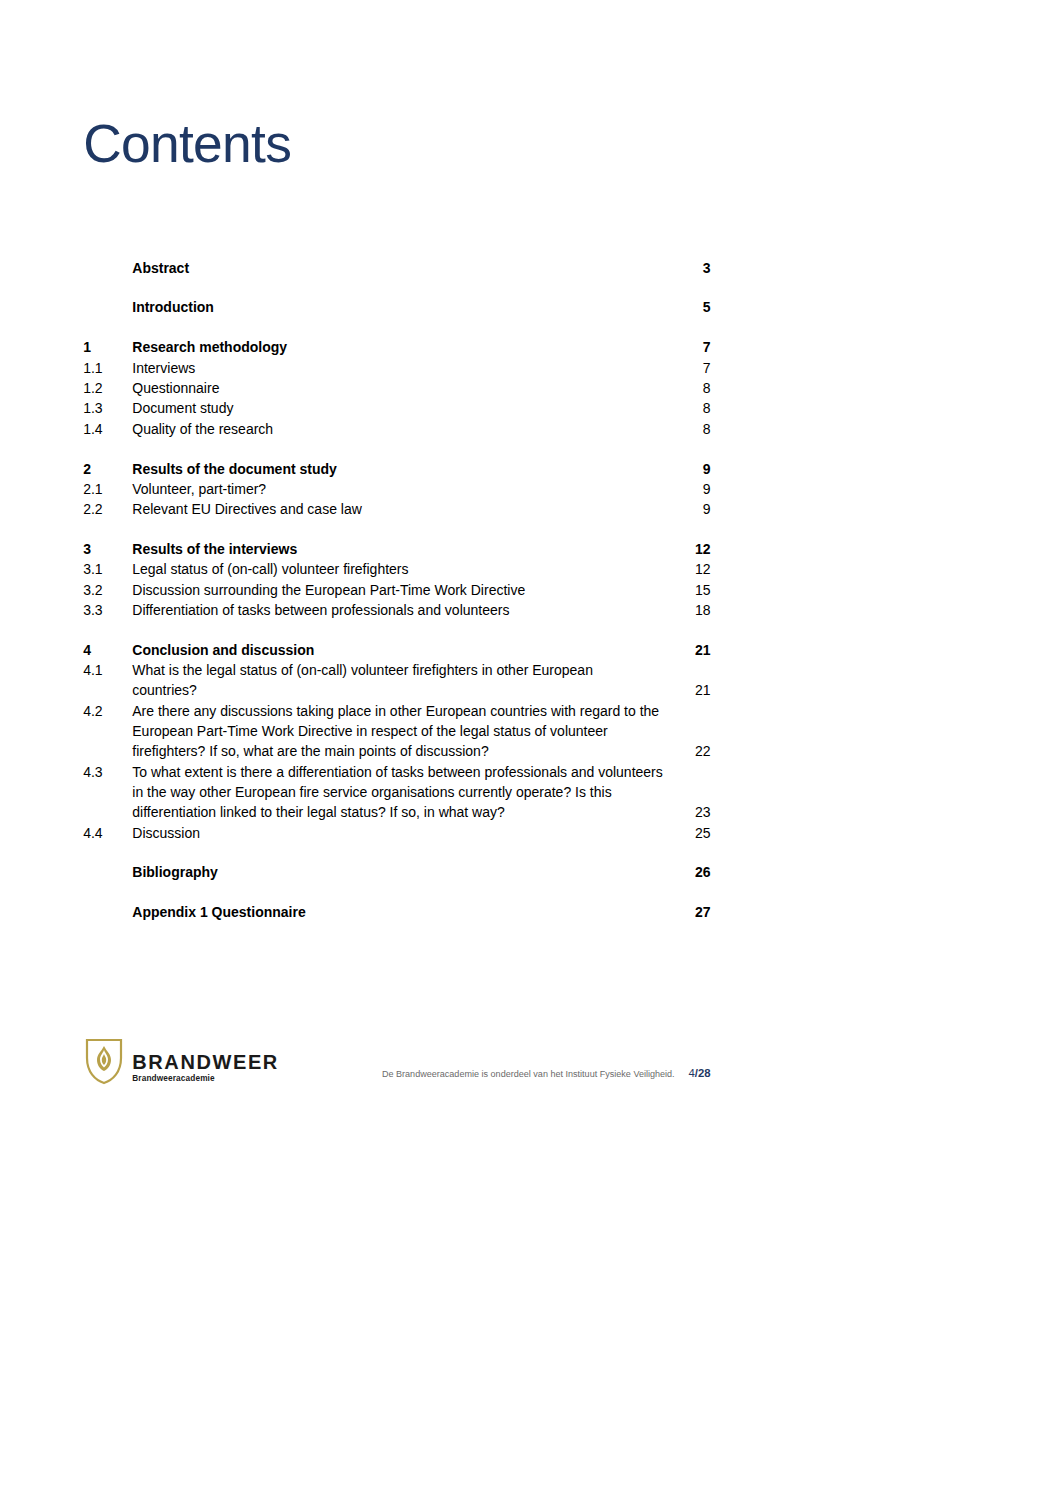Contents
| | Abstract | 3 |
| | Introduction | 5 |
| 1 | Research methodology | 7 |
| 1.1 | Interviews | 7 |
| 1.2 | Questionnaire | 8 |
| 1.3 | Document study | 8 |
| 1.4 | Quality of the research | 8 |
| 2 | Results of the document study | 9 |
| 2.1 | Volunteer, part-timer? | 9 |
| 2.2 | Relevant EU Directives and case law | 9 |
| 3 | Results of the interviews | 12 |
| 3.1 | Legal status of (on-call) volunteer firefighters | 12 |
| 3.2 | Discussion surrounding the European Part-Time Work Directive | 15 |
| 3.3 | Differentiation of tasks between professionals and volunteers | 18 |
| 4 | Conclusion and discussion | 21 |
| 4.1 | What is the legal status of (on-call) volunteer firefighters in other European countries? | 21 |
| 4.2 | Are there any discussions taking place in other European countries with regard to the European Part-Time Work Directive in respect of the legal status of volunteer firefighters? If so, what are the main points of discussion? | 22 |
| 4.3 | To what extent is there a differentiation of tasks between professionals and volunteers in the way other European fire service organisations currently operate? Is this differentiation linked to their legal status? If so, in what way? | 23 |
| 4.4 | Discussion | 25 |
| | Bibliography | 26 |
| | Appendix 1 Questionnaire | 27 |
BRANDWEER Brandweeracademie
De Brandweeracademie is onderdeel van het Instituut Fysieke Veiligheid. 4/28